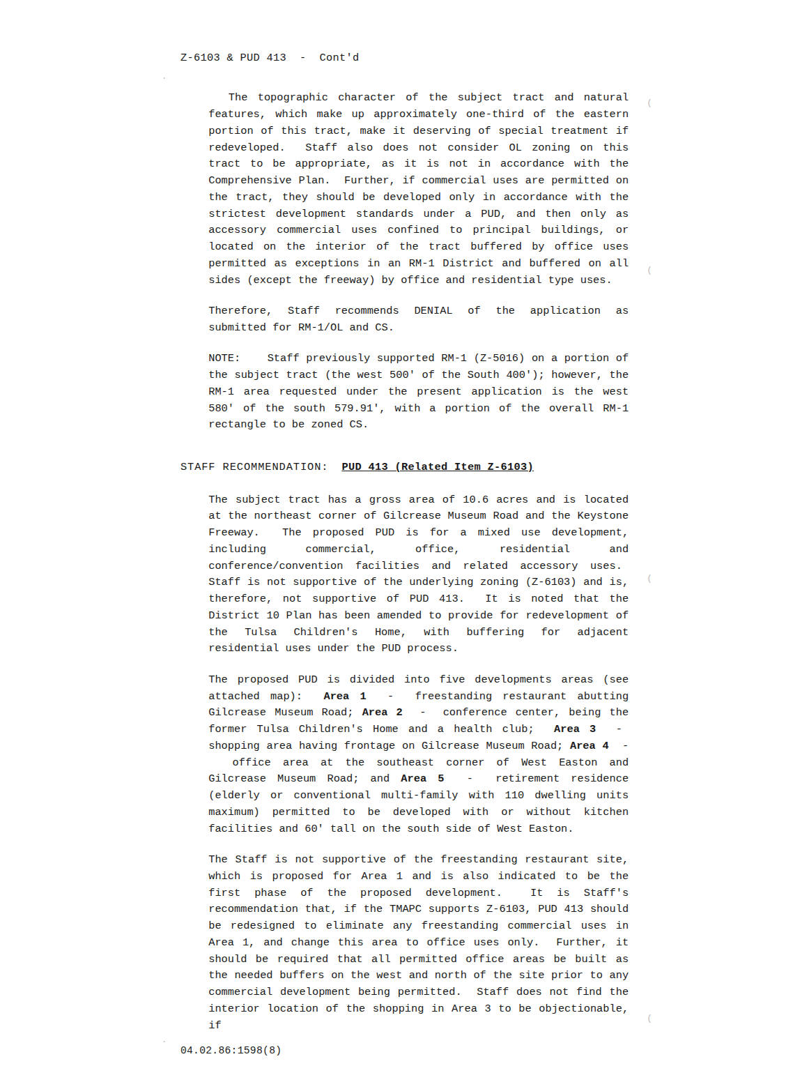Z-6103 & PUD 413 - Cont'd
The topographic character of the subject tract and natural features, which make up approximately one-third of the eastern portion of this tract, make it deserving of special treatment if redeveloped. Staff also does not consider OL zoning on this tract to be appropriate, as it is not in accordance with the Comprehensive Plan. Further, if commercial uses are permitted on the tract, they should be developed only in accordance with the strictest development standards under a PUD, and then only as accessory commercial uses confined to principal buildings, or located on the interior of the tract buffered by office uses permitted as exceptions in an RM-1 District and buffered on all sides (except the freeway) by office and residential type uses.
Therefore, Staff recommends DENIAL of the application as submitted for RM-1/OL and CS.
NOTE: Staff previously supported RM-1 (Z-5016) on a portion of the subject tract (the west 500' of the South 400'); however, the RM-1 area requested under the present application is the west 580' of the south 579.91', with a portion of the overall RM-1 rectangle to be zoned CS.
STAFF RECOMMENDATION: PUD 413 (Related Item Z-6103)
The subject tract has a gross area of 10.6 acres and is located at the northeast corner of Gilcrease Museum Road and the Keystone Freeway. The proposed PUD is for a mixed use development, including commercial, office, residential and conference/convention facilities and related accessory uses. Staff is not supportive of the underlying zoning (Z-6103) and is, therefore, not supportive of PUD 413. It is noted that the District 10 Plan has been amended to provide for redevelopment of the Tulsa Children's Home, with buffering for adjacent residential uses under the PUD process.
The proposed PUD is divided into five developments areas (see attached map): Area 1 - freestanding restaurant abutting Gilcrease Museum Road; Area 2 - conference center, being the former Tulsa Children's Home and a health club; Area 3 - shopping area having frontage on Gilcrease Museum Road; Area 4 - office area at the southeast corner of West Easton and Gilcrease Museum Road; and Area 5 - retirement residence (elderly or conventional multi-family with 110 dwelling units maximum) permitted to be developed with or without kitchen facilities and 60' tall on the south side of West Easton.
The Staff is not supportive of the freestanding restaurant site, which is proposed for Area 1 and is also indicated to be the first phase of the proposed development. It is Staff's recommendation that, if the TMAPC supports Z-6103, PUD 413 should be redesigned to eliminate any freestanding commercial uses in Area 1, and change this area to office uses only. Further, it should be required that all permitted office areas be built as the needed buffers on the west and north of the site prior to any commercial development being permitted. Staff does not find the interior location of the shopping in Area 3 to be objectionable, if
04.02.86:1598(8)
( ( ( ( . .